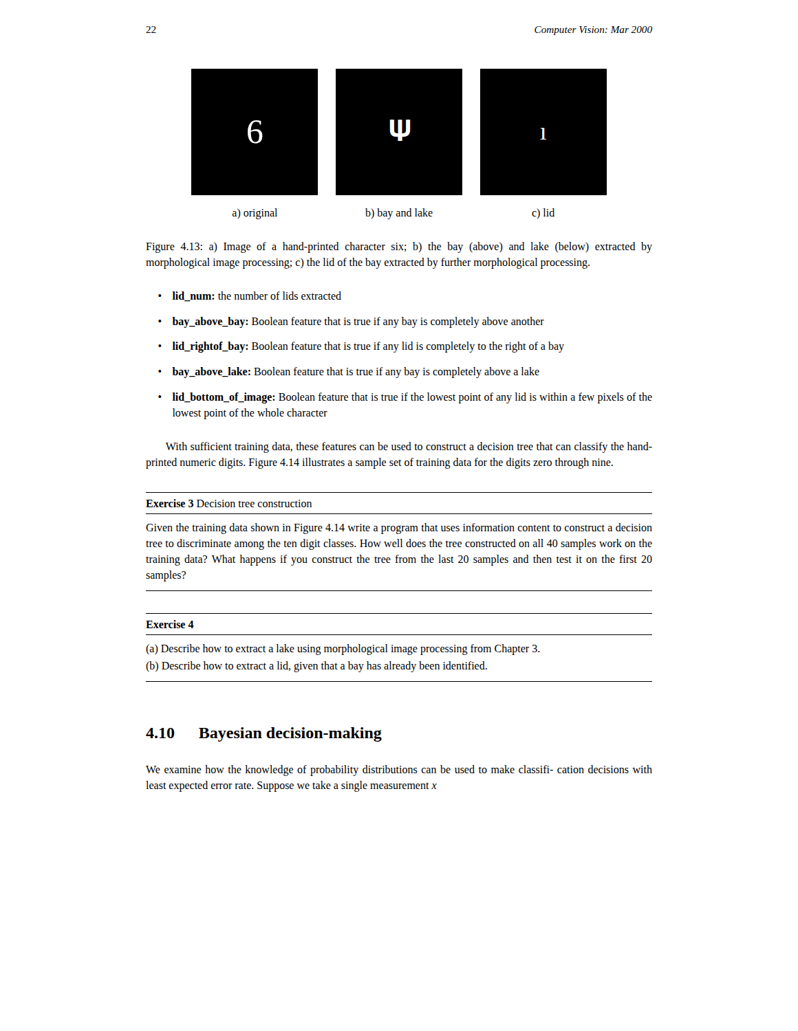22 Computer Vision: Mar 2000
6
a) original
𝚿
b) bay and lake
ı
c) lid
Figure 4.13: a) Image of a hand-printed character six; b) the bay (above) and lake (below) extracted by morphological image processing; c) the lid of the bay extracted by further morphological processing.
lid_num: the number of lids extracted
bay_above_bay: Boolean feature that is true if any bay is completely above another
lid_rightof_bay: Boolean feature that is true if any lid is completely to the right of a bay
bay_above_lake: Boolean feature that is true if any bay is completely above a lake
lid_bottom_of_image: Boolean feature that is true if the lowest point of any lid is within a few pixels of the lowest point of the whole character
With sufficient training data, these features can be used to construct a decision tree that can classify the hand-printed numeric digits. Figure 4.14 illustrates a sample set of training data for the digits zero through nine.
Exercise 3 Decision tree construction
Given the training data shown in Figure 4.14 write a program that uses information content to construct a decision tree to discriminate among the ten digit classes. How well does the tree constructed on all 40 samples work on the training data? What happens if you construct the tree from the last 20 samples and then test it on the first 20 samples?
Exercise 4
(a) Describe how to extract a lake using morphological image processing from Chapter 3.
(b) Describe how to extract a lid, given that a bay has already been identified.
4.10 Bayesian decision-making
We examine how the knowledge of probability distributions can be used to make classifi- cation decisions with least expected error rate. Suppose we take a single measurement x